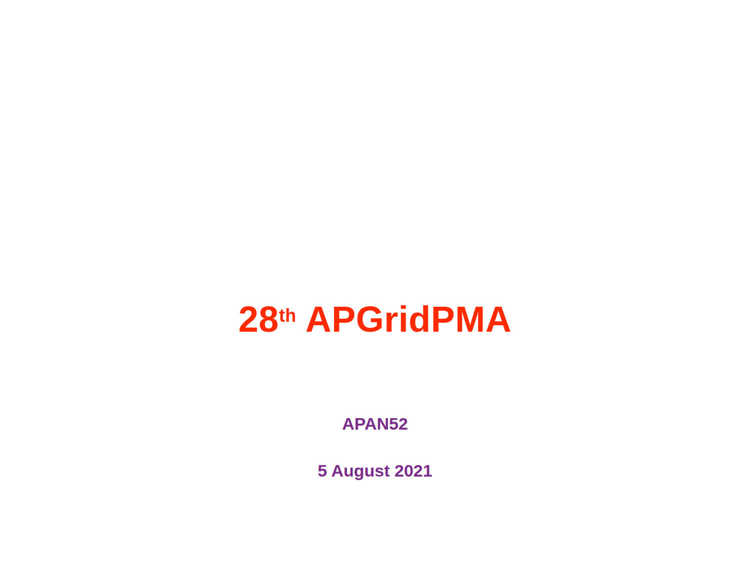28th APGridPMA
APAN52
5 August 2021